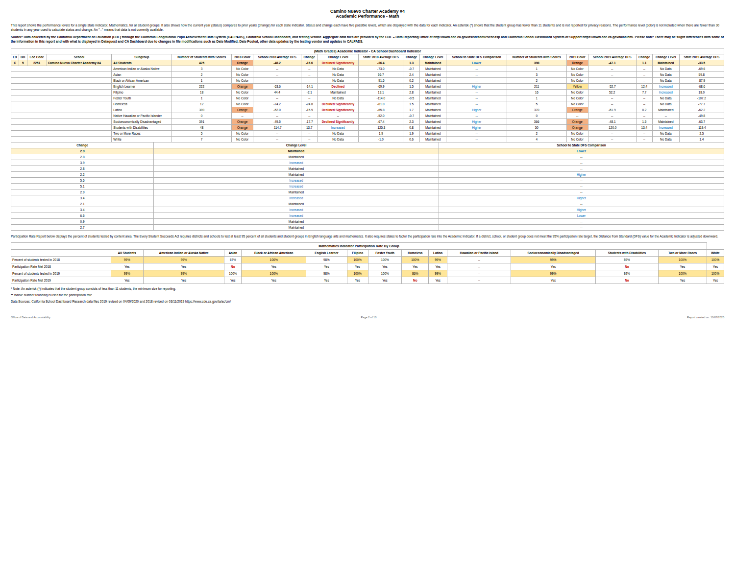Camino Nuevo Charter Academy #4
Academic Performance - Math
This report shows the performance levels for a single state indicator, Mathematics, for all student groups. It also shows how the current year (status) compares to prior years (change) for each state indicator. Status and change each have five possible levels, which are displayed with the data for each indicator. An asterisk (*) shows that the student group has fewer than 11 students and is not reported for privacy reasons. The performance level (color) is not included when there are fewer than 30 students in any year used to calculate status and change. An "--" means that data is not currently available.
Source: Data collected by the California Department of Education (CDE) through the California Longitudinal Pupil Achievement Data System (CALPADS), California School Dashboard, and testing vendor. Aggregate data files are provided by the CDE – Data Reporting Office at http://www.cde.ca.gov/ds/sd/sd/filesenr.asp and California School Dashboard System of Support https://www.cde.ca.gov/ta/ac/cm/. Please note: There may be slight differences with some of the information in this report and with what is displayed in Dataquest and CA Dashboard due to changes in file modifications such as Date Modified, Date Posted, other data updates by the testing vendor and updates in CALPADS.
| (Math Grades) Academic Indicator - CA School Dashboard Indicator |
| --- |
| LD | BD | Loc Code | School | Subgroup | Number of Students with Scores | 2018 Color | School 2018 Average DFS | Change | Change Level | State 2018 Average DFS | Change | Change Level | School to State DFS Comparison | Number of Students with Scores | 2019 Color | School 2019 Average DFS | Change | Change Level | State 2019 Average DFS |
| C | 5 | 2251 | Camino Nuevo Charter Academy #4 | All Students | 425 | Orange | -48.2 | -16.6 | Declined Significantly | -36.4 | 1.3 | Maintained | Lower | 398 | Orange | -47.1 | 1.1 | Maintained | -33.5 |
| | American Indian or Alaska Native | 3 | No Color | -- | -- | No Data | -73.0 | -0.7 | Maintained | -- | 1 | No Color | -- | -- | No Data | -69.6 |
| | Asian | 2 | No Color | -- | -- | No Data | 56.7 | 2.4 | Maintained | -- | 3 | No Color | -- | -- | No Data | 59.8 |
| | Black or African American | 1 | No Color | -- | -- | No Data | -91.5 | 0.2 | Maintained | -- | 2 | No Color | -- | -- | No Data | -87.9 |
| | English Learner | 222 | Orange | -63.6 | -14.1 | Declined | -69.9 | 1.5 | Maintained | Higher | 211 | Yellow | -52.7 | 12.4 | Increased | -68.6 |
| | Filipino | 18 | No Color | 44.4 | -2.1 | Maintained | 13.1 | 2.8 | Maintained | -- | 16 | No Color | 52.2 | 7.7 | Increased | 18.0 |
| | Foster Youth | 1 | No Color | -- | -- | No Data | -114.0 | -0.5 | Maintained | -- | 1 | No Color | -- | -- | No Data | -107.2 |
| | Homeless | 12 | No Color | -74.2 | -24.8 | Declined Significantly | -81.0 | 1.5 | Maintained | -- | 5 | No Color | -- | -- | No Data | -77.7 |
| | Latino | 389 | Orange | -52.0 | -15.9 | Declined Significantly | -65.8 | 1.7 | Maintained | Higher | 370 | Orange | -51.9 | 0.2 | Maintained | -62.2 |
| | Native Hawaiian or Pacific Islander | 0 | -- | -- | -- | -- | -52.0 | -0.7 | Maintained | -- | 0 | -- | -- | -- | -- | -49.8 |
| | Socioeconomically Disadvantaged | 391 | Orange | -49.5 | -17.7 | Declined Significantly | -67.4 | 2.3 | Maintained | Higher | 366 | Orange | -48.1 | 1.5 | Maintained | -63.7 |
| | Students with Disabilities | 48 | Orange | -114.7 | 13.7 | Increased | -125.3 | 0.8 | Maintained | Higher | 50 | Orange | -120.0 | 13.4 | Increased | -119.4 |
| | Two or More Races | 5 | No Color | -- | -- | No Data | 1.9 | 1.9 | Maintained | -- | 2 | No Color | -- | -- | No Data | 2.5 |
| | White | 7 | No Color | -- | -- | No Data | -1.0 | 0.6 | Maintained | -- | 4 | No Color | -- | -- | No Data | 1.4 |
| Change | Change Level | School to State DFS Comparison |
| --- | --- | --- |
| 2.9 | Maintained | Lower |
| 2.8 | Maintained | -- |
| 3.9 | Increased | -- |
| 2.8 | Maintained | -- |
| 2.2 | Maintained | Higher |
| 5.6 | Increased | -- |
| 5.1 | Increased | -- |
| 2.9 | Maintained | -- |
| 3.4 | Increased | Higher |
| 2.1 | Maintained | -- |
| 3.4 | Increased | Higher |
| 6.6 | Increased | Lower |
| 0.9 | Maintained | -- |
| 2.7 | Maintained | -- |
Participation Rate Report below displays the percent of students tested by content area. The Every Student Succeeds Act requires districts and schools to test at least 95 percent of all students and student groups in English language arts and mathematics. It also requires states to factor the participation rate into the Academic Indicator. If a district, school, or student group does not meet the 95% participation rate target, the Distance from Standard (DFS) value for the Academic Indicator is adjusted downward.
| Mathematics Indicator Participation Rate By Group |
| --- |
| | All Students | American Indian or Alaska Native | Asian | Black or African American | English Learner | Filipino | Foster Youth | Homeless | Latino | Hawaiian or Pacific Island | Socioeconomically Disadvantaged | Students with Disabilities | Two or More Races | White |
| Percent of students tested in 2018 | 99% | 99% | 67% | 100% | 98% | 100% | 100% | 100% | 99% | -- | 99% | 89% | 100% | 100% |
| Participation Rate Met 2018 | Yes | Yes | No | Yes | Yes | Yes | Yes | Yes | Yes | -- | Yes | No | Yes | Yes |
| Percent of students tested in 2019 | 99% | 99% | 100% | 100% | 98% | 100% | 100% | 86% | 99% | -- | 99% | 92% | 100% | 100% |
| Participation Rate Met 2019 | Yes | Yes | Yes | Yes | Yes | Yes | Yes | No | Yes | -- | Yes | No | Yes | Yes |
* Note: An asterisk (*) indicates that the student group consists of less than 11 students, the minimum size for reporting.
** Whole number rounding is used for the participation rate.
Data Sources: California School Dashboard Research data files 2019 revised on 04/09/2020 and 2018 revised on 03/11/2019 https://www.cde.ca.gov/ta/ac/cm/
Office of Data and Accountability Page 2 of 10 Report created on: 10/07/2020